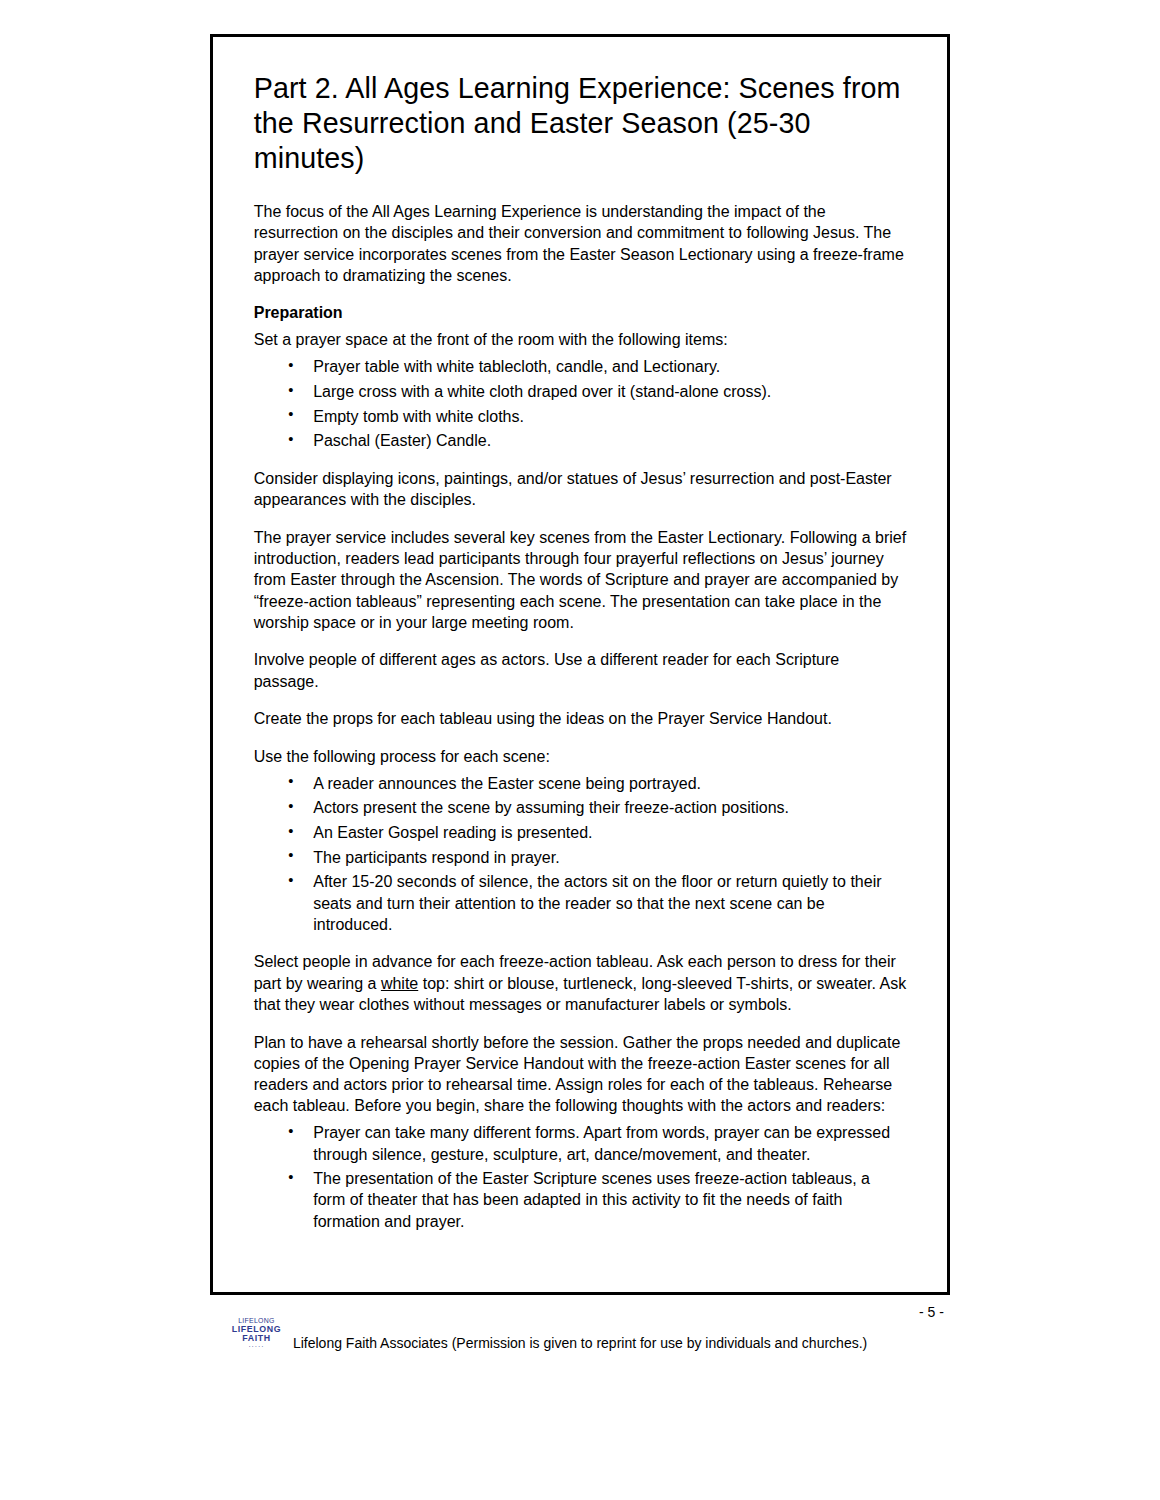Part 2. All Ages Learning Experience: Scenes from the Resurrection and Easter Season (25-30 minutes)
The focus of the All Ages Learning Experience is understanding the impact of the resurrection on the disciples and their conversion and commitment to following Jesus. The prayer service incorporates scenes from the Easter Season Lectionary using a freeze-frame approach to dramatizing the scenes.
Preparation
Set a prayer space at the front of the room with the following items:
Prayer table with white tablecloth, candle, and Lectionary.
Large cross with a white cloth draped over it (stand-alone cross).
Empty tomb with white cloths.
Paschal (Easter) Candle.
Consider displaying icons, paintings, and/or statues of Jesus’ resurrection and post-Easter appearances with the disciples.
The prayer service includes several key scenes from the Easter Lectionary. Following a brief introduction, readers lead participants through four prayerful reflections on Jesus’ journey from Easter through the Ascension. The words of Scripture and prayer are accompanied by “freeze-action tableaus” representing each scene. The presentation can take place in the worship space or in your large meeting room.
Involve people of different ages as actors. Use a different reader for each Scripture passage.
Create the props for each tableau using the ideas on the Prayer Service Handout.
Use the following process for each scene:
A reader announces the Easter scene being portrayed.
Actors present the scene by assuming their freeze-action positions.
An Easter Gospel reading is presented.
The participants respond in prayer.
After 15-20 seconds of silence, the actors sit on the floor or return quietly to their seats and turn their attention to the reader so that the next scene can be introduced.
Select people in advance for each freeze-action tableau. Ask each person to dress for their part by wearing a white top: shirt or blouse, turtleneck, long-sleeved T-shirts, or sweater. Ask that they wear clothes without messages or manufacturer labels or symbols.
Plan to have a rehearsal shortly before the session. Gather the props needed and duplicate copies of the Opening Prayer Service Handout with the freeze-action Easter scenes for all readers and actors prior to rehearsal time. Assign roles for each of the tableaus. Rehearse each tableau. Before you begin, share the following thoughts with the actors and readers:
Prayer can take many different forms. Apart from words, prayer can be expressed through silence, gesture, sculpture, art, dance/movement, and theater.
The presentation of the Easter Scripture scenes uses freeze-action tableaus, a form of theater that has been adapted in this activity to fit the needs of faith formation and prayer.
- 5 -
LIFELONG LIFELONG FAITH ·····
Lifelong Faith Associates (Permission is given to reprint for use by individuals and churches.)